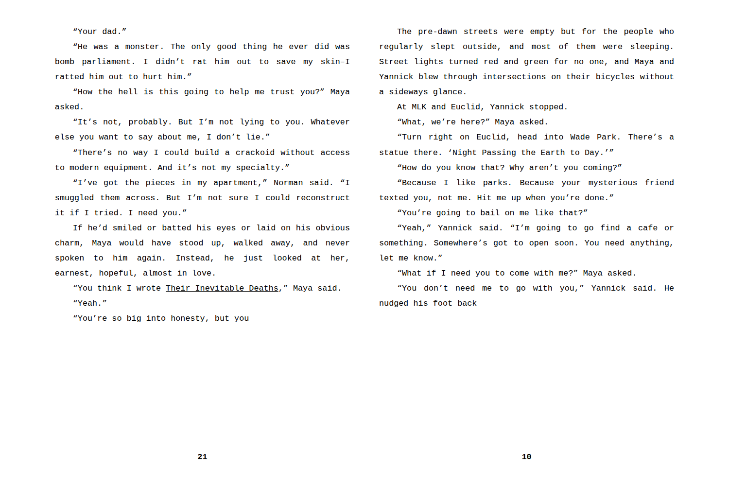“Your dad.”
“He was a monster. The only good thing he ever did was bomb parliament. I didn’t rat him out to save my skin–I ratted him out to hurt him.”
“How the hell is this going to help me trust you?” Maya asked.
“It’s not, probably. But I’m not lying to you. Whatever else you want to say about me, I don’t lie.”
“There’s no way I could build a crackoid without access to modern equipment. And it’s not my specialty.”
“I’ve got the pieces in my apartment,” Norman said. “I smuggled them across. But I’m not sure I could reconstruct it if I tried. I need you.”
If he’d smiled or batted his eyes or laid on his obvious charm, Maya would have stood up, walked away, and never spoken to him again. Instead, he just looked at her, earnest, hopeful, almost in love.
“You think I wrote Their Inevitable Deaths,” Maya said.
“Yeah.”
“You’re so big into honesty, but you
21
The pre-dawn streets were empty but for the people who regularly slept outside, and most of them were sleeping. Street lights turned red and green for no one, and Maya and Yannick blew through intersections on their bicycles without a sideways glance.
At MLK and Euclid, Yannick stopped.
“What, we’re here?” Maya asked.
“Turn right on Euclid, head into Wade Park. There’s a statue there. ‘Night Passing the Earth to Day.’”
“How do you know that? Why aren’t you coming?”
“Because I like parks. Because your mysterious friend texted you, not me. Hit me up when you’re done.”
“You’re going to bail on me like that?”
“Yeah,” Yannick said. “I’m going to go find a cafe or something. Somewhere’s got to open soon. You need anything, let me know.”
“What if I need you to come with me?” Maya asked.
“You don’t need me to go with you,” Yannick said. He nudged his foot back
10